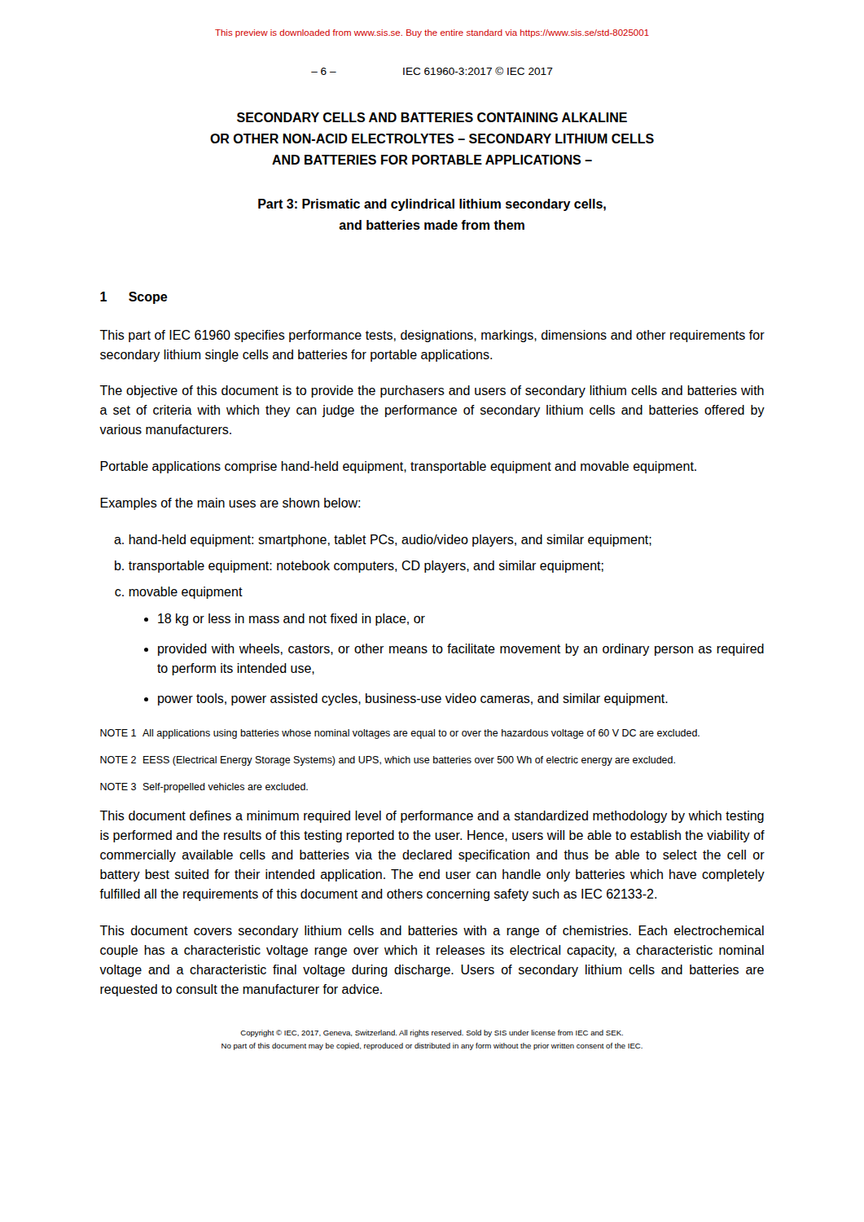This preview is downloaded from www.sis.se. Buy the entire standard via https://www.sis.se/std-8025001
– 6 – IEC 61960-3:2017 © IEC 2017
Secondary cells and batteries containing alkaline
or other non-acid electrolytes – Secondary lithium cells
and batteries for portable applications –
Part 3: Prismatic and cylindrical lithium secondary cells,
and batteries made from them
1 Scope
This part of IEC 61960 specifies performance tests, designations, markings, dimensions and other requirements for secondary lithium single cells and batteries for portable applications.
The objective of this document is to provide the purchasers and users of secondary lithium cells and batteries with a set of criteria with which they can judge the performance of secondary lithium cells and batteries offered by various manufacturers.
Portable applications comprise hand-held equipment, transportable equipment and movable equipment.
Examples of the main uses are shown below:
hand-held equipment: smartphone, tablet PCs, audio/video players, and similar equipment;
transportable equipment: notebook computers, CD players, and similar equipment;
movable equipment
18 kg or less in mass and not fixed in place, or
provided with wheels, castors, or other means to facilitate movement by an ordinary person as required to perform its intended use,
power tools, power assisted cycles, business-use video cameras, and similar equipment.
NOTE 1 All applications using batteries whose nominal voltages are equal to or over the hazardous voltage of 60 V DC are excluded.
NOTE 2 EESS (Electrical Energy Storage Systems) and UPS, which use batteries over 500 Wh of electric energy are excluded.
NOTE 3 Self-propelled vehicles are excluded.
This document defines a minimum required level of performance and a standardized methodology by which testing is performed and the results of this testing reported to the user. Hence, users will be able to establish the viability of commercially available cells and batteries via the declared specification and thus be able to select the cell or battery best suited for their intended application. The end user can handle only batteries which have completely fulfilled all the requirements of this document and others concerning safety such as IEC 62133-2.
This document covers secondary lithium cells and batteries with a range of chemistries. Each electrochemical couple has a characteristic voltage range over which it releases its electrical capacity, a characteristic nominal voltage and a characteristic final voltage during discharge. Users of secondary lithium cells and batteries are requested to consult the manufacturer for advice.
Copyright © IEC, 2017, Geneva, Switzerland. All rights reserved. Sold by SIS under license from IEC and SEK.
No part of this document may be copied, reproduced or distributed in any form without the prior written consent of the IEC.